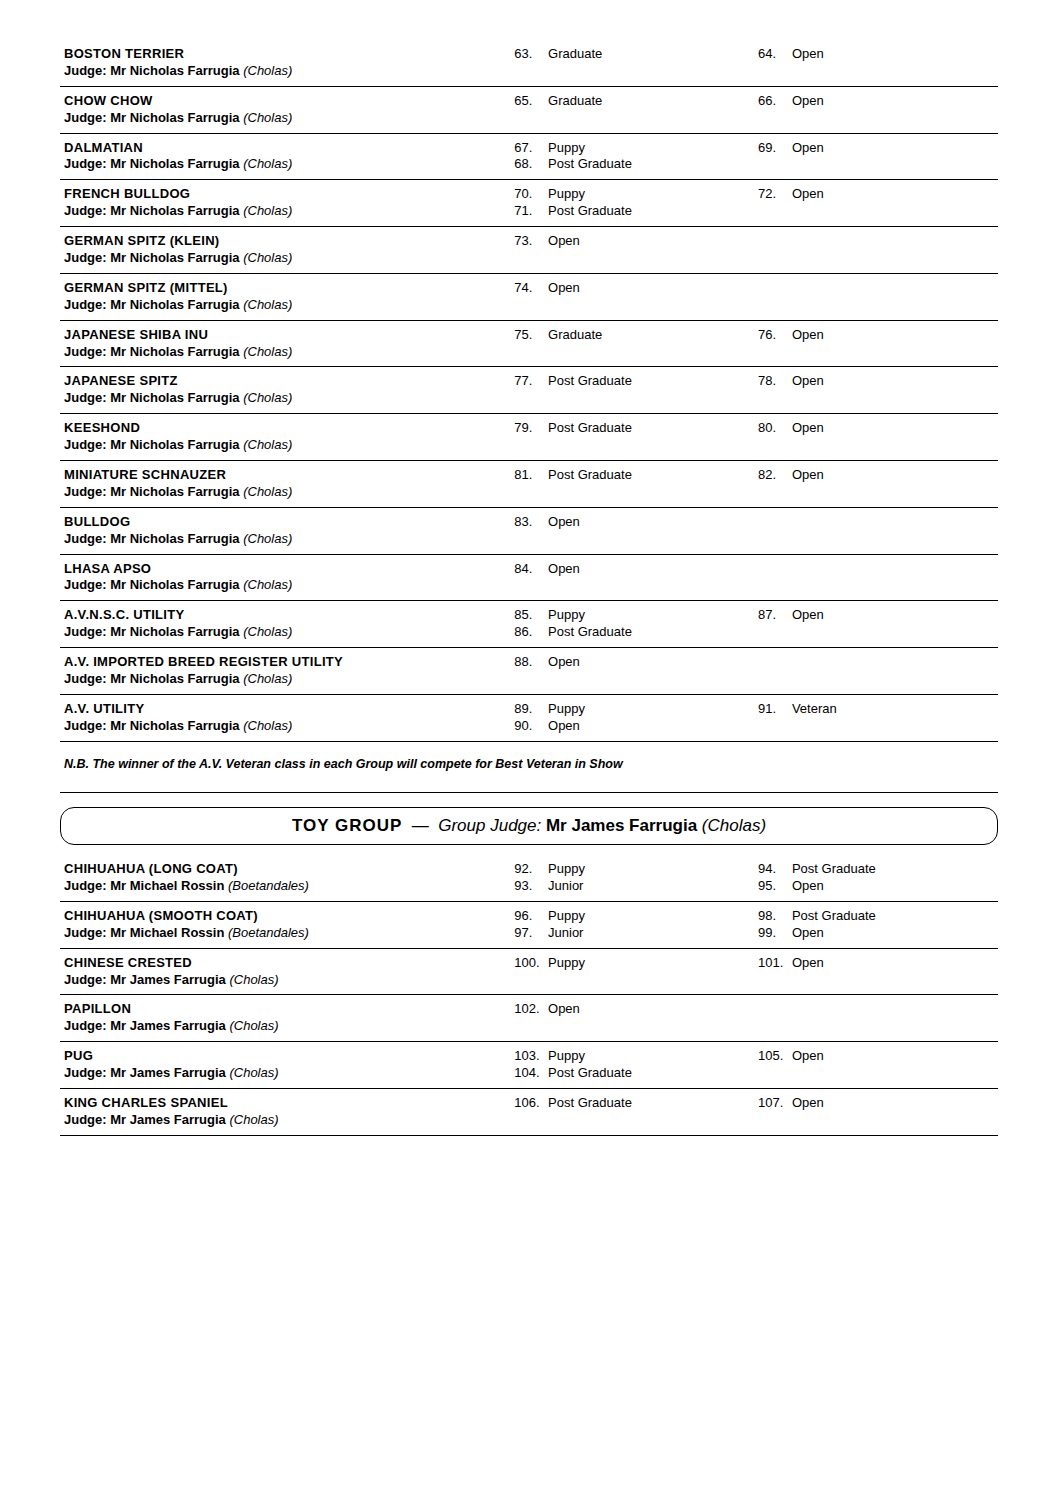| BOSTON TERRIER Judge: Mr Nicholas Farrugia (Cholas) | 63. Graduate | 64. Open |
| CHOW CHOW Judge: Mr Nicholas Farrugia (Cholas) | 65. Graduate | 66. Open |
| DALMATIAN Judge: Mr Nicholas Farrugia (Cholas) | 67. Puppy 68. Post Graduate | 69. Open |
| FRENCH BULLDOG Judge: Mr Nicholas Farrugia (Cholas) | 70. Puppy 71. Post Graduate | 72. Open |
| GERMAN SPITZ (KLEIN) Judge: Mr Nicholas Farrugia (Cholas) | 73. Open | |
| GERMAN SPITZ (MITTEL) Judge: Mr Nicholas Farrugia (Cholas) | 74. Open | |
| JAPANESE SHIBA INU Judge: Mr Nicholas Farrugia (Cholas) | 75. Graduate | 76. Open |
| JAPANESE SPITZ Judge: Mr Nicholas Farrugia (Cholas) | 77. Post Graduate | 78. Open |
| KEESHOND Judge: Mr Nicholas Farrugia (Cholas) | 79. Post Graduate | 80. Open |
| MINIATURE SCHNAUZER Judge: Mr Nicholas Farrugia (Cholas) | 81. Post Graduate | 82. Open |
| BULLDOG Judge: Mr Nicholas Farrugia (Cholas) | 83. Open | |
| LHASA APSO Judge: Mr Nicholas Farrugia (Cholas) | 84. Open | |
| A.V.N.S.C. UTILITY Judge: Mr Nicholas Farrugia (Cholas) | 85. Puppy 86. Post Graduate | 87. Open |
| A.V. IMPORTED BREED REGISTER UTILITY Judge: Mr Nicholas Farrugia (Cholas) | 88. Open | |
| A.V. UTILITY Judge: Mr Nicholas Farrugia (Cholas) | 89. Puppy 90. Open | 91. Veteran |
| N.B. The winner of the A.V. Veteran class in each Group will compete for Best Veteran in Show |
TOY GROUP — Group Judge: Mr James Farrugia (Cholas)
| CHIHUAHUA (LONG COAT) Judge: Mr Michael Rossin (Boetandales) | 92. Puppy 93. Junior | 94. Post Graduate 95. Open |
| CHIHUAHUA (SMOOTH COAT) Judge: Mr Michael Rossin (Boetandales) | 96. Puppy 97. Junior | 98. Post Graduate 99. Open |
| CHINESE CRESTED Judge: Mr James Farrugia (Cholas) | 100. Puppy | 101. Open |
| PAPILLON Judge: Mr James Farrugia (Cholas) | 102. Open | |
| PUG Judge: Mr James Farrugia (Cholas) | 103. Puppy 104. Post Graduate | 105. Open |
| KING CHARLES SPANIEL Judge: Mr James Farrugia (Cholas) | 106. Post Graduate | 107. Open |